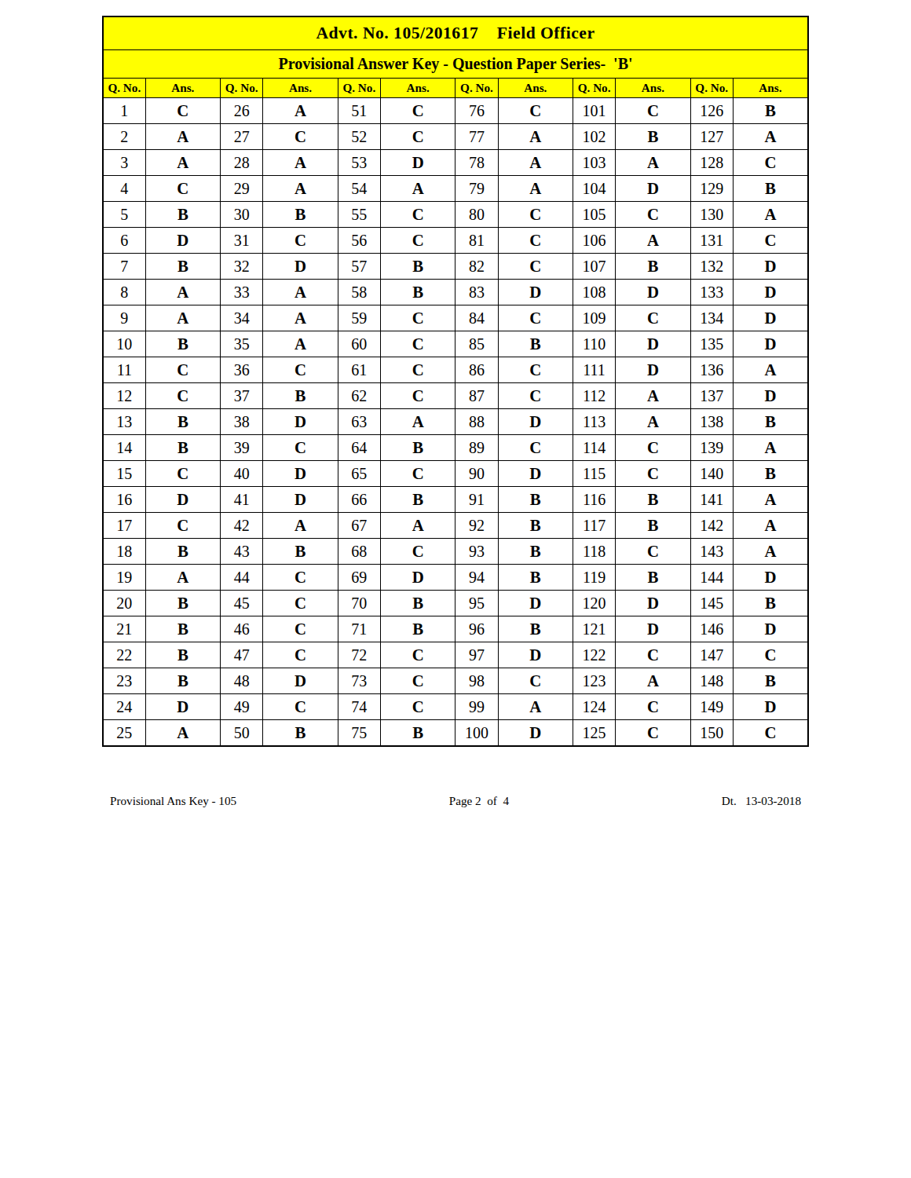| Advt. No. 105/201617 Field Officer |
| Provisional Answer Key - Question Paper Series- 'B' |
| Q. No. | Ans. | Q. No. | Ans. | Q. No. | Ans. | Q. No. | Ans. | Q. No. | Ans. | Q. No. | Ans. |
| 1 | C | 26 | A | 51 | C | 76 | C | 101 | C | 126 | B |
| 2 | A | 27 | C | 52 | C | 77 | A | 102 | B | 127 | A |
| 3 | A | 28 | A | 53 | D | 78 | A | 103 | A | 128 | C |
| 4 | C | 29 | A | 54 | A | 79 | A | 104 | D | 129 | B |
| 5 | B | 30 | B | 55 | C | 80 | C | 105 | C | 130 | A |
| 6 | D | 31 | C | 56 | C | 81 | C | 106 | A | 131 | C |
| 7 | B | 32 | D | 57 | B | 82 | C | 107 | B | 132 | D |
| 8 | A | 33 | A | 58 | B | 83 | D | 108 | D | 133 | D |
| 9 | A | 34 | A | 59 | C | 84 | C | 109 | C | 134 | D |
| 10 | B | 35 | A | 60 | C | 85 | B | 110 | D | 135 | D |
| 11 | C | 36 | C | 61 | C | 86 | C | 111 | D | 136 | A |
| 12 | C | 37 | B | 62 | C | 87 | C | 112 | A | 137 | D |
| 13 | B | 38 | D | 63 | A | 88 | D | 113 | A | 138 | B |
| 14 | B | 39 | C | 64 | B | 89 | C | 114 | C | 139 | A |
| 15 | C | 40 | D | 65 | C | 90 | D | 115 | C | 140 | B |
| 16 | D | 41 | D | 66 | B | 91 | B | 116 | B | 141 | A |
| 17 | C | 42 | A | 67 | A | 92 | B | 117 | B | 142 | A |
| 18 | B | 43 | B | 68 | C | 93 | B | 118 | C | 143 | A |
| 19 | A | 44 | C | 69 | D | 94 | B | 119 | B | 144 | D |
| 20 | B | 45 | C | 70 | B | 95 | D | 120 | D | 145 | B |
| 21 | B | 46 | C | 71 | B | 96 | B | 121 | D | 146 | D |
| 22 | B | 47 | C | 72 | C | 97 | D | 122 | C | 147 | C |
| 23 | B | 48 | D | 73 | C | 98 | C | 123 | A | 148 | B |
| 24 | D | 49 | C | 74 | C | 99 | A | 124 | C | 149 | D |
| 25 | A | 50 | B | 75 | B | 100 | D | 125 | C | 150 | C |
Provisional Ans Key - 105 Page 2 of 4 Dt. 13-03-2018